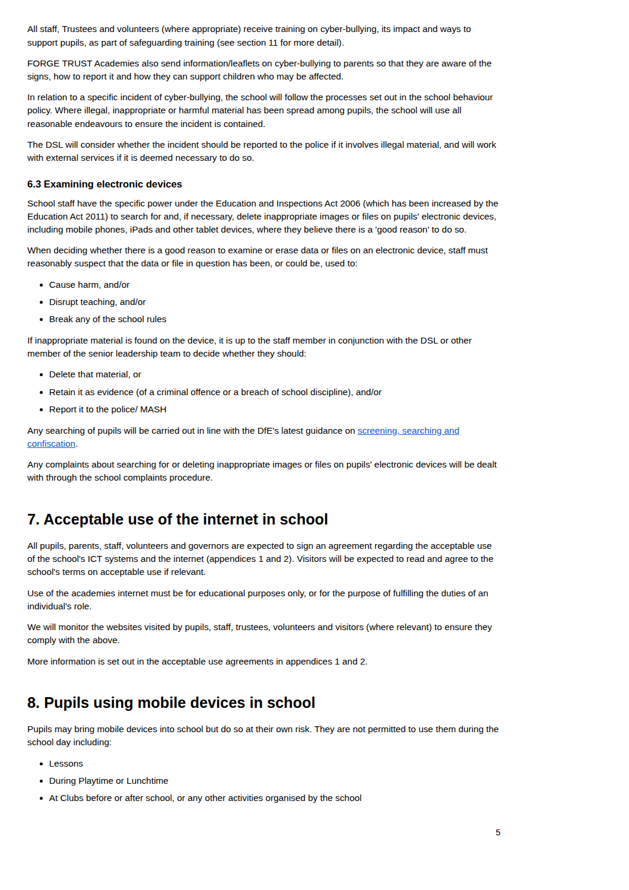All staff, Trustees and volunteers (where appropriate) receive training on cyber-bullying, its impact and ways to support pupils, as part of safeguarding training (see section 11 for more detail).
FORGE TRUST Academies also send information/leaflets on cyber-bullying to parents so that they are aware of the signs, how to report it and how they can support children who may be affected.
In relation to a specific incident of cyber-bullying, the school will follow the processes set out in the school behaviour policy. Where illegal, inappropriate or harmful material has been spread among pupils, the school will use all reasonable endeavours to ensure the incident is contained.
The DSL will consider whether the incident should be reported to the police if it involves illegal material, and will work with external services if it is deemed necessary to do so.
6.3 Examining electronic devices
School staff have the specific power under the Education and Inspections Act 2006 (which has been increased by the Education Act 2011) to search for and, if necessary, delete inappropriate images or files on pupils' electronic devices, including mobile phones, iPads and other tablet devices, where they believe there is a 'good reason' to do so.
When deciding whether there is a good reason to examine or erase data or files on an electronic device, staff must reasonably suspect that the data or file in question has been, or could be, used to:
Cause harm, and/or
Disrupt teaching, and/or
Break any of the school rules
If inappropriate material is found on the device, it is up to the staff member in conjunction with the DSL or other member of the senior leadership team to decide whether they should:
Delete that material, or
Retain it as evidence (of a criminal offence or a breach of school discipline), and/or
Report it to the police/ MASH
Any searching of pupils will be carried out in line with the DfE's latest guidance on screening, searching and confiscation.
Any complaints about searching for or deleting inappropriate images or files on pupils' electronic devices will be dealt with through the school complaints procedure.
7. Acceptable use of the internet in school
All pupils, parents, staff, volunteers and governors are expected to sign an agreement regarding the acceptable use of the school's ICT systems and the internet (appendices 1 and 2). Visitors will be expected to read and agree to the school's terms on acceptable use if relevant.
Use of the academies internet must be for educational purposes only, or for the purpose of fulfilling the duties of an individual's role.
We will monitor the websites visited by pupils, staff, trustees, volunteers and visitors (where relevant) to ensure they comply with the above.
More information is set out in the acceptable use agreements in appendices 1 and 2.
8. Pupils using mobile devices in school
Pupils may bring mobile devices into school but do so at their own risk. They are not permitted to use them during the school day including:
Lessons
During Playtime or Lunchtime
At Clubs before or after school, or any other activities organised by the school
5